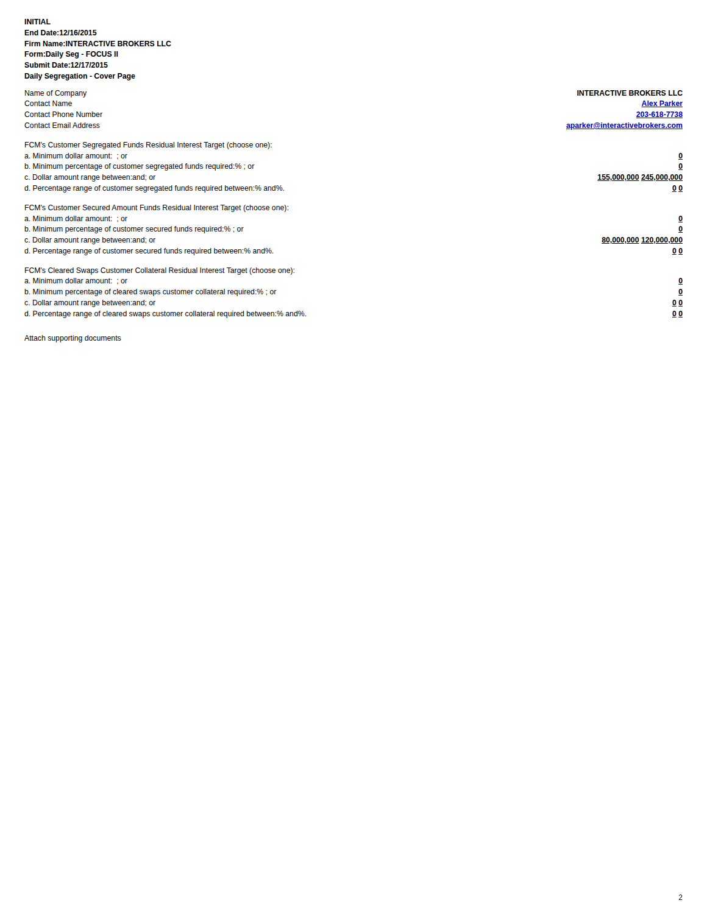INITIAL
End Date:12/16/2015
Firm Name:INTERACTIVE BROKERS LLC
Form:Daily Seg - FOCUS II
Submit Date:12/17/2015
Daily Segregation - Cover Page
| Name of Company | INTERACTIVE BROKERS LLC |
| Contact Name | Alex Parker |
| Contact Phone Number | 203-618-7738 |
| Contact Email Address | aparker@interactivebrokers.com |
FCM's Customer Segregated Funds Residual Interest Target (choose one):
| a. Minimum dollar amount: ; or | 0 |
| b. Minimum percentage of customer segregated funds required:% ; or | 0 |
| c. Dollar amount range between:and; or | 155,000,000 245,000,000 |
| d. Percentage range of customer segregated funds required between:% and%. | 0 0 |
FCM's Customer Secured Amount Funds Residual Interest Target (choose one):
| a. Minimum dollar amount: ; or | 0 |
| b. Minimum percentage of customer secured funds required:% ; or | 0 |
| c. Dollar amount range between:and; or | 80,000,000 120,000,000 |
| d. Percentage range of customer secured funds required between:% and%. | 0 0 |
FCM's Cleared Swaps Customer Collateral Residual Interest Target (choose one):
| a. Minimum dollar amount: ; or | 0 |
| b. Minimum percentage of cleared swaps customer collateral required:% ; or | 0 |
| c. Dollar amount range between:and; or | 0 0 |
| d. Percentage range of cleared swaps customer collateral required between:% and%. | 0 0 |
Attach supporting documents
2